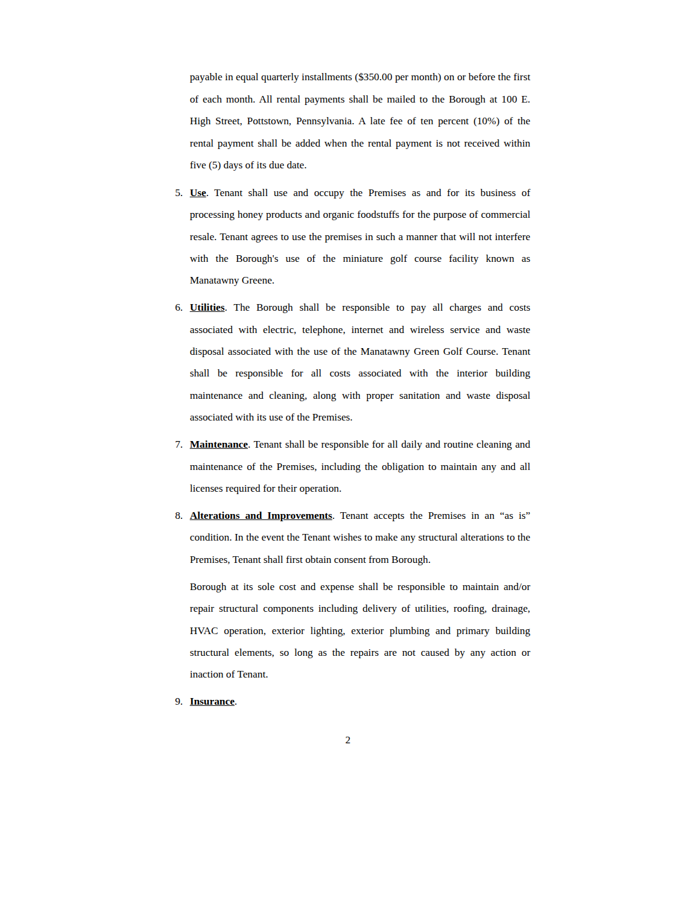payable in equal quarterly installments ($350.00 per month) on or before the first of each month. All rental payments shall be mailed to the Borough at 100 E. High Street, Pottstown, Pennsylvania. A late fee of ten percent (10%) of the rental payment shall be added when the rental payment is not received within five (5) days of its due date.
5. Use. Tenant shall use and occupy the Premises as and for its business of processing honey products and organic foodstuffs for the purpose of commercial resale. Tenant agrees to use the premises in such a manner that will not interfere with the Borough's use of the miniature golf course facility known as Manatawny Greene.
6. Utilities. The Borough shall be responsible to pay all charges and costs associated with electric, telephone, internet and wireless service and waste disposal associated with the use of the Manatawny Green Golf Course. Tenant shall be responsible for all costs associated with the interior building maintenance and cleaning, along with proper sanitation and waste disposal associated with its use of the Premises.
7. Maintenance. Tenant shall be responsible for all daily and routine cleaning and maintenance of the Premises, including the obligation to maintain any and all licenses required for their operation.
8. Alterations and Improvements. Tenant accepts the Premises in an “as is” condition. In the event the Tenant wishes to make any structural alterations to the Premises, Tenant shall first obtain consent from Borough.
Borough at its sole cost and expense shall be responsible to maintain and/or repair structural components including delivery of utilities, roofing, drainage, HVAC operation, exterior lighting, exterior plumbing and primary building structural elements, so long as the repairs are not caused by any action or inaction of Tenant.
9. Insurance.
2